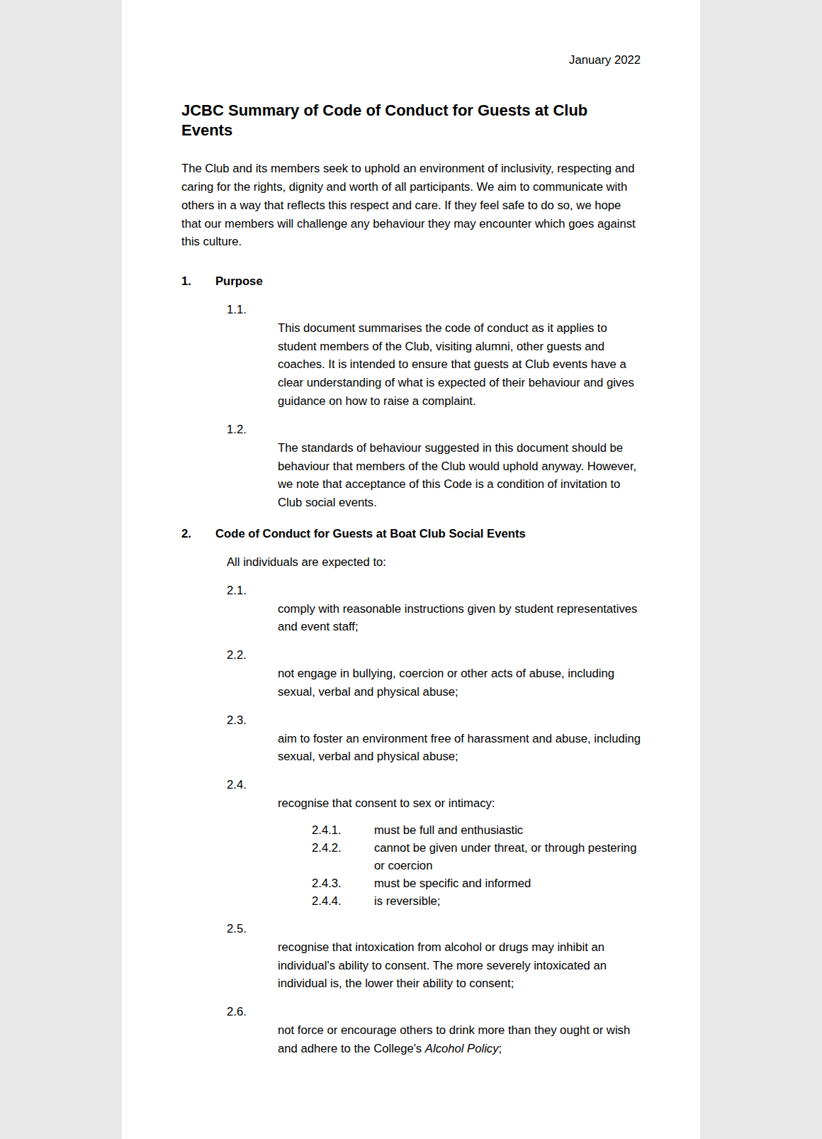January 2022
JCBC Summary of Code of Conduct for Guests at Club Events
The Club and its members seek to uphold an environment of inclusivity, respecting and caring for the rights, dignity and worth of all participants. We aim to communicate with others in a way that reflects this respect and care. If they feel safe to do so, we hope that our members will challenge any behaviour they may encounter which goes against this culture.
Purpose
This document summarises the code of conduct as it applies to student members of the Club, visiting alumni, other guests and coaches. It is intended to ensure that guests at Club events have a clear understanding of what is expected of their behaviour and gives guidance on how to raise a complaint.
The standards of behaviour suggested in this document should be behaviour that members of the Club would uphold anyway. However, we note that acceptance of this Code is a condition of invitation to Club social events.
Code of Conduct for Guests at Boat Club Social Events
All individuals are expected to:
comply with reasonable instructions given by student representatives and event staff;
not engage in bullying, coercion or other acts of abuse, including sexual, verbal and physical abuse;
aim to foster an environment free of harassment and abuse, including sexual, verbal and physical abuse;
recognise that consent to sex or intimacy:
must be full and enthusiastic
cannot be given under threat, or through pestering or coercion
must be specific and informed
is reversible;
recognise that intoxication from alcohol or drugs may inhibit an individual's ability to consent. The more severely intoxicated an individual is, the lower their ability to consent;
not force or encourage others to drink more than they ought or wish and adhere to the College's Alcohol Policy;